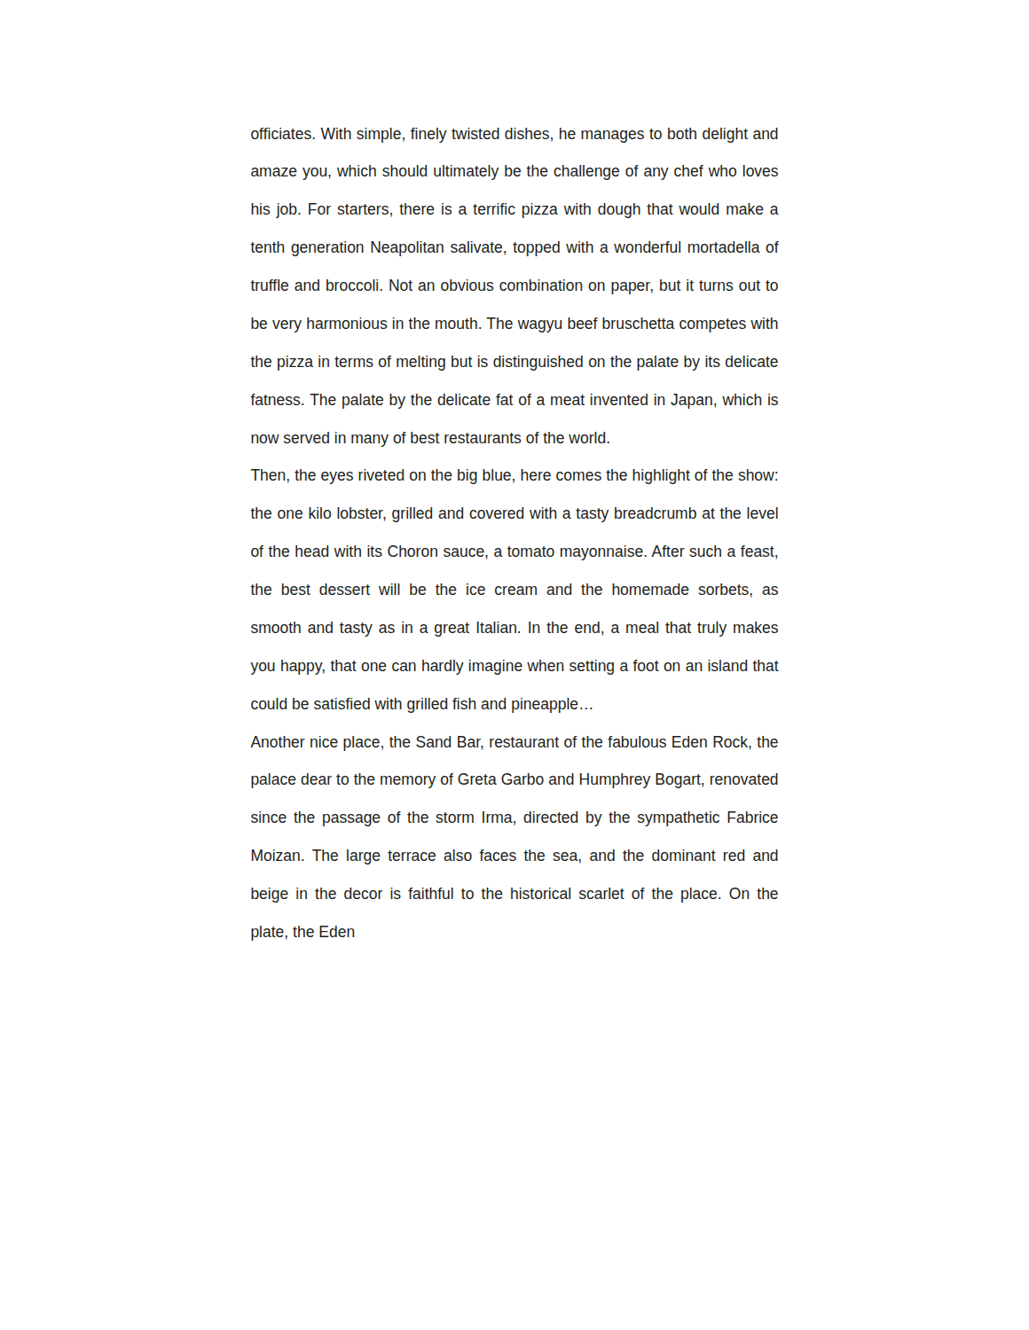officiates. With simple, finely twisted dishes, he manages to both delight and amaze you, which should ultimately be the challenge of any chef who loves his job. For starters, there is a terrific pizza with dough that would make a tenth generation Neapolitan salivate, topped with a wonderful mortadella of truffle and broccoli. Not an obvious combination on paper, but it turns out to be very harmonious in the mouth. The wagyu beef bruschetta competes with the pizza in terms of melting but is distinguished on the palate by its delicate fatness. The palate by the delicate fat of a meat invented in Japan, which is now served in many of best restaurants of the world.
Then, the eyes riveted on the big blue, here comes the highlight of the show: the one kilo lobster, grilled and covered with a tasty breadcrumb at the level of the head with its Choron sauce, a tomato mayonnaise. After such a feast, the best dessert will be the ice cream and the homemade sorbets, as smooth and tasty as in a great Italian. In the end, a meal that truly makes you happy, that one can hardly imagine when setting a foot on an island that could be satisfied with grilled fish and pineapple…
Another nice place, the Sand Bar, restaurant of the fabulous Eden Rock, the palace dear to the memory of Greta Garbo and Humphrey Bogart, renovated since the passage of the storm Irma, directed by the sympathetic Fabrice Moizan. The large terrace also faces the sea, and the dominant red and beige in the decor is faithful to the historical scarlet of the place. On the plate, the Eden